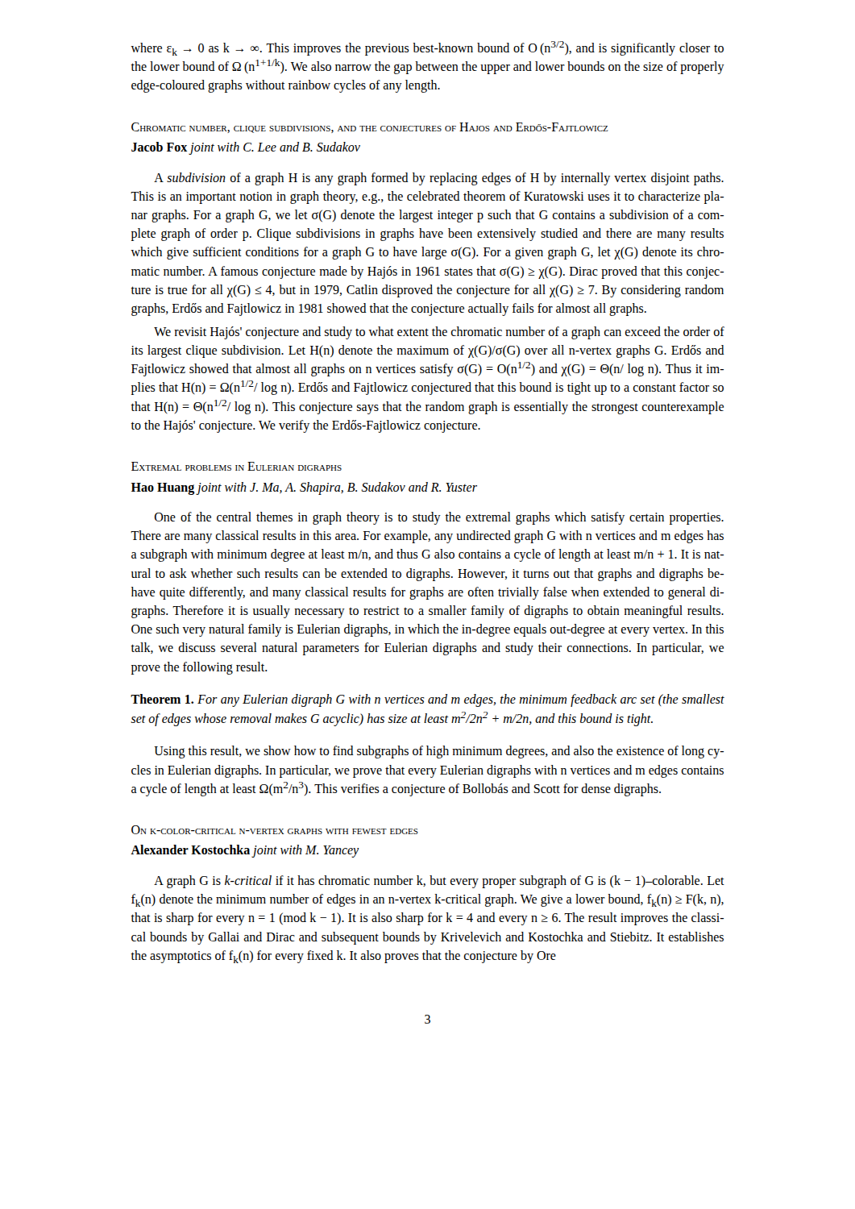where εk → 0 as k → ∞. This improves the previous best-known bound of O (n3/2), and is significantly closer to the lower bound of Ω (n1+1/k). We also narrow the gap between the upper and lower bounds on the size of properly edge-coloured graphs without rainbow cycles of any length.
Chromatic number, clique subdivisions, and the conjectures of Hajos and Erdős-Fajtlowicz
Jacob Fox joint with C. Lee and B. Sudakov
A subdivision of a graph H is any graph formed by replacing edges of H by internally vertex disjoint paths. This is an important notion in graph theory, e.g., the celebrated theorem of Kuratowski uses it to characterize planar graphs. For a graph G, we let σ(G) denote the largest integer p such that G contains a subdivision of a complete graph of order p. Clique subdivisions in graphs have been extensively studied and there are many results which give sufficient conditions for a graph G to have large σ(G). For a given graph G, let χ(G) denote its chromatic number. A famous conjecture made by Hajós in 1961 states that σ(G) ≥ χ(G). Dirac proved that this conjecture is true for all χ(G) ≤ 4, but in 1979, Catlin disproved the conjecture for all χ(G) ≥ 7. By considering random graphs, Erdős and Fajtlowicz in 1981 showed that the conjecture actually fails for almost all graphs.
We revisit Hajós' conjecture and study to what extent the chromatic number of a graph can exceed the order of its largest clique subdivision. Let H(n) denote the maximum of χ(G)/σ(G) over all n-vertex graphs G. Erdős and Fajtlowicz showed that almost all graphs on n vertices satisfy σ(G) = O(n1/2) and χ(G) = Θ(n/ log n). Thus it implies that H(n) = Ω(n1/2/ log n). Erdős and Fajtlowicz conjectured that this bound is tight up to a constant factor so that H(n) = Θ(n1/2/ log n). This conjecture says that the random graph is essentially the strongest counterexample to the Hajós' conjecture. We verify the Erdős-Fajtlowicz conjecture.
Extremal problems in Eulerian digraphs
Hao Huang joint with J. Ma, A. Shapira, B. Sudakov and R. Yuster
One of the central themes in graph theory is to study the extremal graphs which satisfy certain properties. There are many classical results in this area. For example, any undirected graph G with n vertices and m edges has a subgraph with minimum degree at least m/n, and thus G also contains a cycle of length at least m/n + 1. It is natural to ask whether such results can be extended to digraphs. However, it turns out that graphs and digraphs behave quite differently, and many classical results for graphs are often trivially false when extended to general digraphs. Therefore it is usually necessary to restrict to a smaller family of digraphs to obtain meaningful results. One such very natural family is Eulerian digraphs, in which the in-degree equals out-degree at every vertex. In this talk, we discuss several natural parameters for Eulerian digraphs and study their connections. In particular, we prove the following result.
Theorem 1. For any Eulerian digraph G with n vertices and m edges, the minimum feedback arc set (the smallest set of edges whose removal makes G acyclic) has size at least m2/2n2 + m/2n, and this bound is tight.
Using this result, we show how to find subgraphs of high minimum degrees, and also the existence of long cycles in Eulerian digraphs. In particular, we prove that every Eulerian digraphs with n vertices and m edges contains a cycle of length at least Ω(m2/n3). This verifies a conjecture of Bollobás and Scott for dense digraphs.
On k-color-critical n-vertex graphs with fewest edges
Alexander Kostochka joint with M. Yancey
A graph G is k-critical if it has chromatic number k, but every proper subgraph of G is (k − 1)–colorable. Let fk(n) denote the minimum number of edges in an n-vertex k-critical graph. We give a lower bound, fk(n) ≥ F(k, n), that is sharp for every n = 1 (mod k − 1). It is also sharp for k = 4 and every n ≥ 6. The result improves the classical bounds by Gallai and Dirac and subsequent bounds by Krivelevich and Kostochka and Stiebitz. It establishes the asymptotics of fk(n) for every fixed k. It also proves that the conjecture by Ore
3